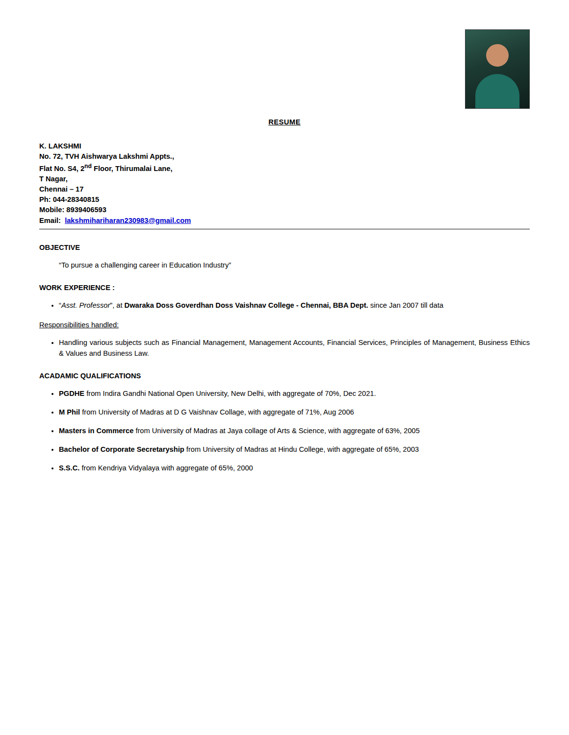RESUME
K. LAKSHMI
No. 72, TVH Aishwarya Lakshmi Appts.,
Flat No. S4, 2nd Floor, Thirumalai Lane,
T Nagar,
Chennai – 17
Ph: 044-28340815
Mobile: 8939406593
Email: lakshmihariharan230983@gmail.com
OBJECTIVE
“To pursue a challenging career in Education Industry”
WORK EXPERIENCE :
“Asst. Professor”, at Dwaraka Doss Goverdhan Doss Vaishnav College - Chennai, BBA Dept. since Jan 2007 till data
Responsibilities handled:
Handling various subjects such as Financial Management, Management Accounts, Financial Services, Principles of Management, Business Ethics & Values and Business Law.
ACADAMIC QUALIFICATIONS
PGDHE from Indira Gandhi National Open University, New Delhi, with aggregate of 70%, Dec 2021.
M Phil from University of Madras at D G Vaishnav Collage, with aggregate of 71%, Aug 2006
Masters in Commerce from University of Madras at Jaya collage of Arts & Science, with aggregate of 63%, 2005
Bachelor of Corporate Secretaryship from University of Madras at Hindu College, with aggregate of 65%, 2003
S.S.C. from Kendriya Vidyalaya with aggregate of 65%, 2000